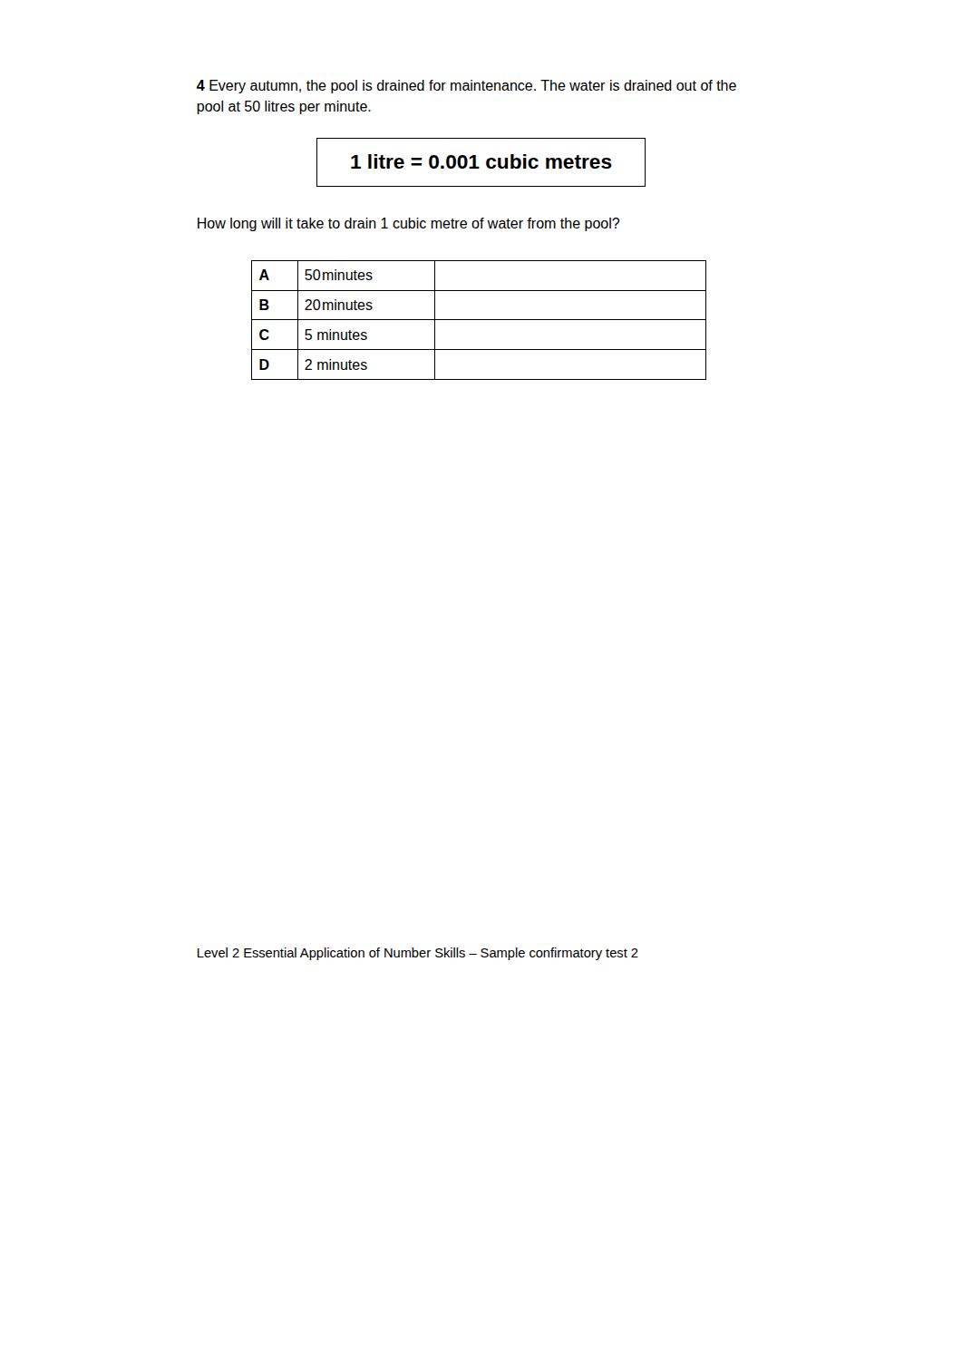4 Every autumn, the pool is drained for maintenance. The water is drained out of the pool at 50 litres per minute.
1 litre = 0.001 cubic metres
How long will it take to drain 1 cubic metre of water from the pool?
| A | 50 minutes | |
| B | 20 minutes | |
| C | 5 minutes | |
| D | 2 minutes | |
Level 2 Essential Application of Number Skills – Sample confirmatory test 2